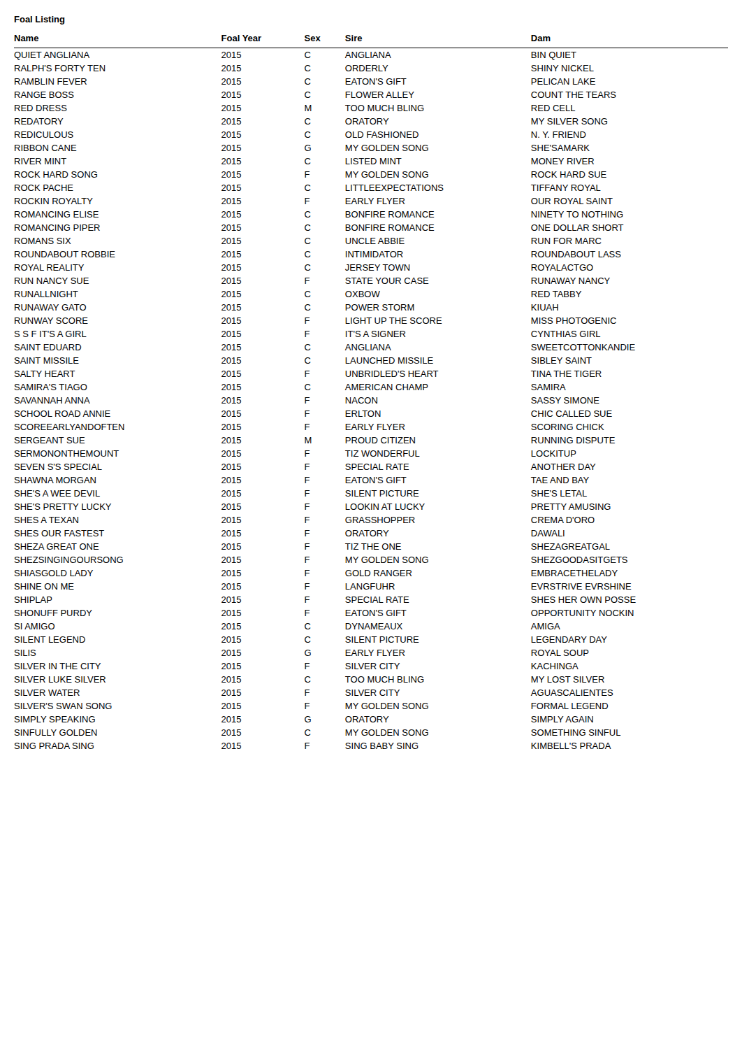Foal Listing
| Name | Foal Year | Sex | Sire | Dam |
| --- | --- | --- | --- | --- |
| QUIET ANGLIANA | 2015 | C | ANGLIANA | BIN QUIET |
| RALPH'S FORTY TEN | 2015 | C | ORDERLY | SHINY NICKEL |
| RAMBLIN FEVER | 2015 | C | EATON'S GIFT | PELICAN LAKE |
| RANGE BOSS | 2015 | C | FLOWER ALLEY | COUNT THE TEARS |
| RED DRESS | 2015 | M | TOO MUCH BLING | RED CELL |
| REDATORY | 2015 | C | ORATORY | MY SILVER SONG |
| REDICULOUS | 2015 | C | OLD FASHIONED | N. Y. FRIEND |
| RIBBON CANE | 2015 | G | MY GOLDEN SONG | SHE'SAMARK |
| RIVER MINT | 2015 | C | LISTED MINT | MONEY RIVER |
| ROCK HARD SONG | 2015 | F | MY GOLDEN SONG | ROCK HARD SUE |
| ROCK PACHE | 2015 | C | LITTLEEXPECTATIONS | TIFFANY ROYAL |
| ROCKIN ROYALTY | 2015 | F | EARLY FLYER | OUR ROYAL SAINT |
| ROMANCING ELISE | 2015 | C | BONFIRE ROMANCE | NINETY TO NOTHING |
| ROMANCING PIPER | 2015 | C | BONFIRE ROMANCE | ONE DOLLAR SHORT |
| ROMANS SIX | 2015 | C | UNCLE ABBIE | RUN FOR MARC |
| ROUNDABOUT ROBBIE | 2015 | C | INTIMIDATOR | ROUNDABOUT LASS |
| ROYAL REALITY | 2015 | C | JERSEY TOWN | ROYALACTGO |
| RUN NANCY SUE | 2015 | F | STATE YOUR CASE | RUNAWAY NANCY |
| RUNALLNIGHT | 2015 | C | OXBOW | RED TABBY |
| RUNAWAY GATO | 2015 | C | POWER STORM | KIUAH |
| RUNWAY SCORE | 2015 | F | LIGHT UP THE SCORE | MISS PHOTOGENIC |
| S S F IT'S A GIRL | 2015 | F | IT'S A SIGNER | CYNTHIAS GIRL |
| SAINT EDUARD | 2015 | C | ANGLIANA | SWEETCOTTONKANDIE |
| SAINT MISSILE | 2015 | C | LAUNCHED MISSILE | SIBLEY SAINT |
| SALTY HEART | 2015 | F | UNBRIDLED'S HEART | TINA THE TIGER |
| SAMIRA'S TIAGO | 2015 | C | AMERICAN CHAMP | SAMIRA |
| SAVANNAH ANNA | 2015 | F | NACON | SASSY SIMONE |
| SCHOOL ROAD ANNIE | 2015 | F | ERLTON | CHIC CALLED SUE |
| SCOREEARLYANDOFTEN | 2015 | F | EARLY FLYER | SCORING CHICK |
| SERGEANT SUE | 2015 | M | PROUD CITIZEN | RUNNING DISPUTE |
| SERMONONTHEMOUNT | 2015 | F | TIZ WONDERFUL | LOCKITUP |
| SEVEN S'S SPECIAL | 2015 | F | SPECIAL RATE | ANOTHER DAY |
| SHAWNA MORGAN | 2015 | F | EATON'S GIFT | TAE AND BAY |
| SHE'S A WEE DEVIL | 2015 | F | SILENT PICTURE | SHE'S LETAL |
| SHE'S PRETTY LUCKY | 2015 | F | LOOKIN AT LUCKY | PRETTY AMUSING |
| SHES A TEXAN | 2015 | F | GRASSHOPPER | CREMA D'ORO |
| SHES OUR FASTEST | 2015 | F | ORATORY | DAWALI |
| SHEZA GREAT ONE | 2015 | F | TIZ THE ONE | SHEZAGREATGAL |
| SHEZSINGINGOURSONG | 2015 | F | MY GOLDEN SONG | SHEZGOODASITGETS |
| SHIASGOLD LADY | 2015 | F | GOLD RANGER | EMBRACETHELADY |
| SHINE ON ME | 2015 | F | LANGFUHR | EVRSTRIVE EVRSHINE |
| SHIPLAP | 2015 | F | SPECIAL RATE | SHES HER OWN POSSE |
| SHONUFF PURDY | 2015 | F | EATON'S GIFT | OPPORTUNITY NOCKIN |
| SI AMIGO | 2015 | C | DYNAMEAUX | AMIGA |
| SILENT LEGEND | 2015 | C | SILENT PICTURE | LEGENDARY DAY |
| SILIS | 2015 | G | EARLY FLYER | ROYAL SOUP |
| SILVER IN THE CITY | 2015 | F | SILVER CITY | KACHINGA |
| SILVER LUKE SILVER | 2015 | C | TOO MUCH BLING | MY LOST SILVER |
| SILVER WATER | 2015 | F | SILVER CITY | AGUASCALIENTES |
| SILVER'S SWAN SONG | 2015 | F | MY GOLDEN SONG | FORMAL LEGEND |
| SIMPLY SPEAKING | 2015 | G | ORATORY | SIMPLY AGAIN |
| SINFULLY GOLDEN | 2015 | C | MY GOLDEN SONG | SOMETHING SINFUL |
| SING PRADA SING | 2015 | F | SING BABY SING | KIMBELL'S PRADA |